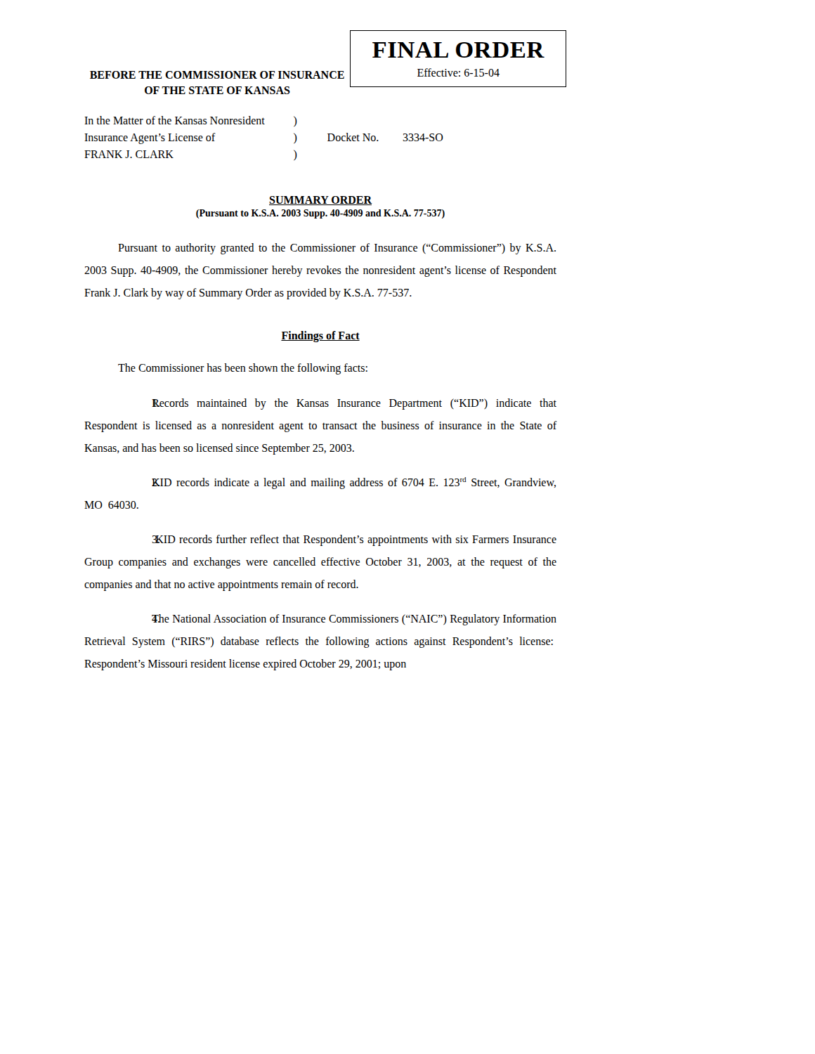FINAL ORDER
Effective: 6-15-04
BEFORE THE COMMISSIONER OF INSURANCE
OF THE STATE OF KANSAS
| In the Matter of the Kansas Nonresident | ) | |
| Insurance Agent’s License of | ) | Docket No. 3334-SO |
| FRANK J. CLARK | ) | |
SUMMARY ORDER
(Pursuant to K.S.A. 2003 Supp. 40-4909 and K.S.A. 77-537)
Pursuant to authority granted to the Commissioner of Insurance (“Commissioner”) by K.S.A. 2003 Supp. 40-4909, the Commissioner hereby revokes the nonresident agent’s license of Respondent Frank J. Clark by way of Summary Order as provided by K.S.A. 77-537.
Findings of Fact
The Commissioner has been shown the following facts:
1. Records maintained by the Kansas Insurance Department (“KID”) indicate that Respondent is licensed as a nonresident agent to transact the business of insurance in the State of Kansas, and has been so licensed since September 25, 2003.
2. KID records indicate a legal and mailing address of 6704 E. 123rd Street, Grandview, MO 64030.
3. KID records further reflect that Respondent’s appointments with six Farmers Insurance Group companies and exchanges were cancelled effective October 31, 2003, at the request of the companies and that no active appointments remain of record.
4. The National Association of Insurance Commissioners (“NAIC”) Regulatory Information Retrieval System (“RIRS”) database reflects the following actions against Respondent’s license: Respondent’s Missouri resident license expired October 29, 2001; upon